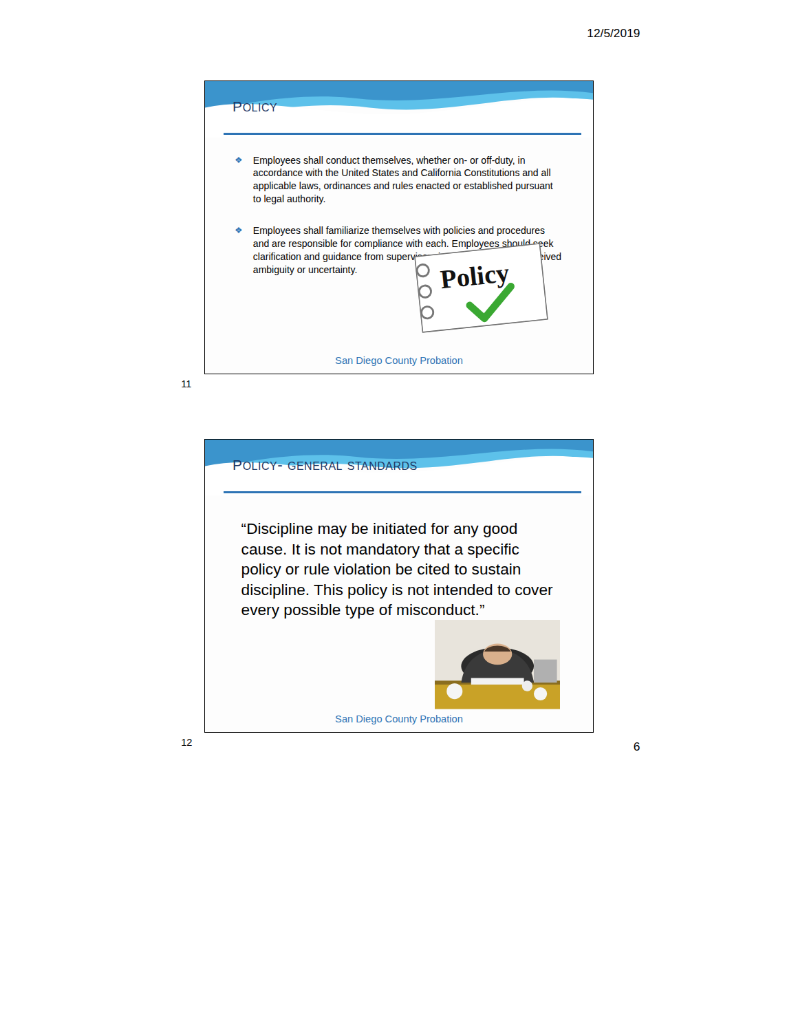12/5/2019
Policy
Employees shall conduct themselves, whether on- or off-duty, in accordance with the United States and California Constitutions and all applicable laws, ordinances and rules enacted or established pursuant to legal authority.
Employees shall familiarize themselves with policies and procedures and are responsible for compliance with each. Employees should seek clarification and guidance from supervisors in the event of any perceived ambiguity or uncertainty.
Policy
San Diego County Probation
11
Policy- general standards
“Discipline may be initiated for any good cause. It is not mandatory that a specific policy or rule violation be cited to sustain discipline. This policy is not intended to cover every possible type of misconduct.”
San Diego County Probation
12
6